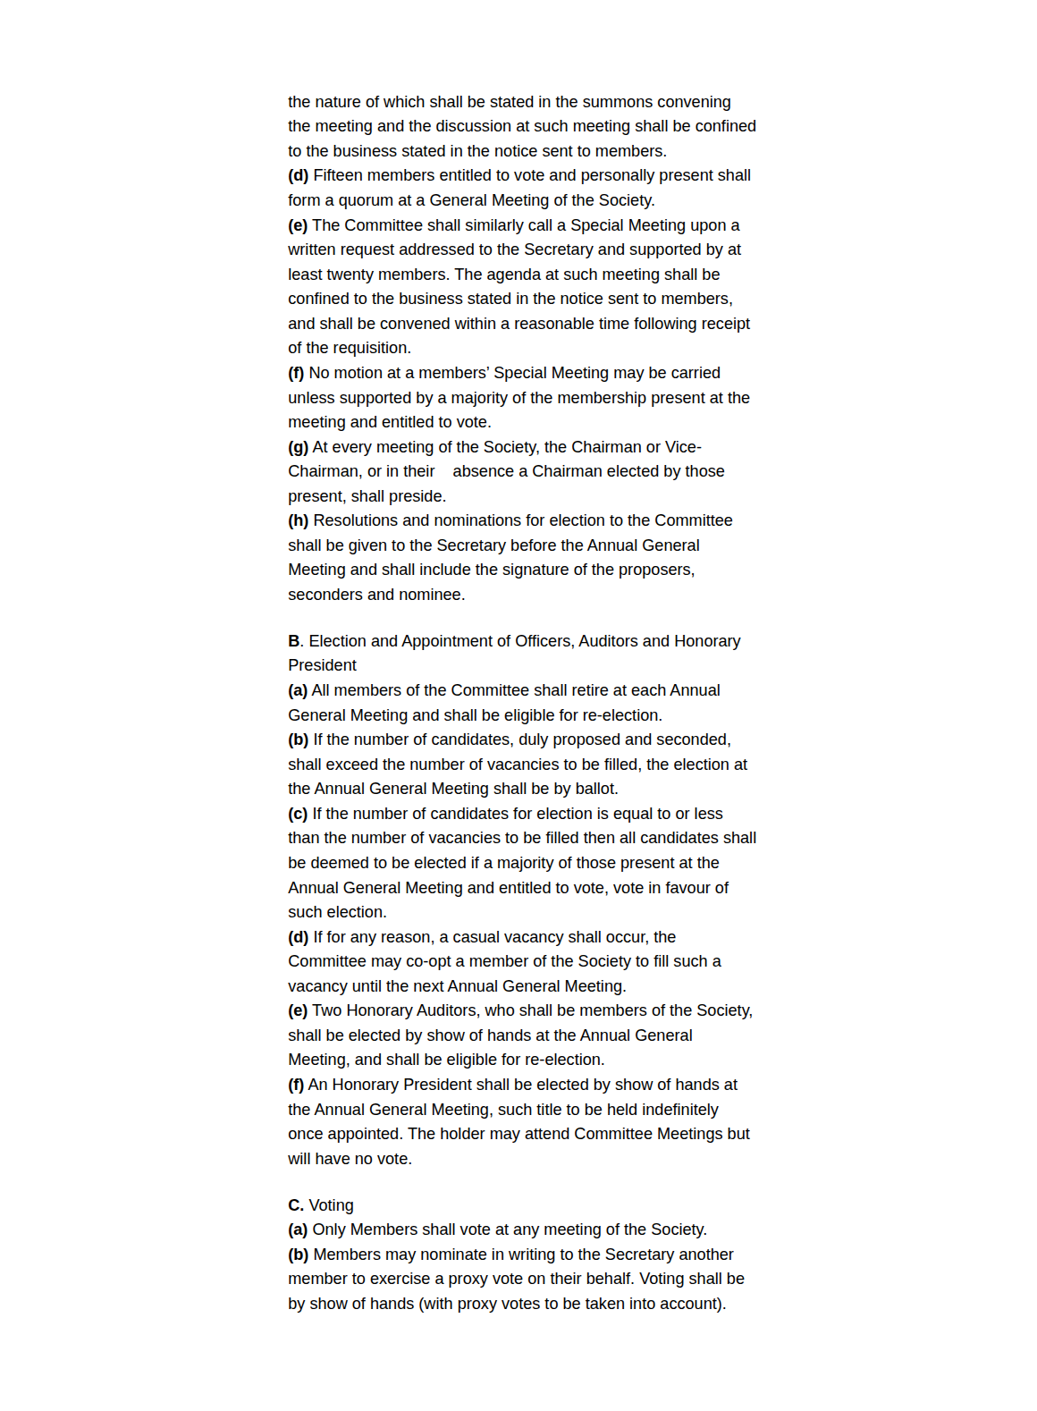the nature of which shall be stated in the summons convening the meeting and the discussion at such meeting shall be confined to the business stated in the notice sent to members.
(d) Fifteen members entitled to vote and personally present shall form a quorum at a General Meeting of the Society.
(e) The Committee shall similarly call a Special Meeting upon a written request addressed to the Secretary and supported by at least twenty members. The agenda at such meeting shall be confined to the business stated in the notice sent to members, and shall be convened within a reasonable time following receipt of the requisition.
(f) No motion at a members’ Special Meeting may be carried unless supported by a majority of the membership present at the meeting and entitled to vote.
(g) At every meeting of the Society, the Chairman or Vice-Chairman, or in their absence a Chairman elected by those present, shall preside.
(h) Resolutions and nominations for election to the Committee shall be given to the Secretary before the Annual General Meeting and shall include the signature of the proposers, seconders and nominee.
B. Election and Appointment of Officers, Auditors and Honorary President
(a) All members of the Committee shall retire at each Annual General Meeting and shall be eligible for re-election.
(b) If the number of candidates, duly proposed and seconded, shall exceed the number of vacancies to be filled, the election at the Annual General Meeting shall be by ballot.
(c) If the number of candidates for election is equal to or less than the number of vacancies to be filled then all candidates shall be deemed to be elected if a majority of those present at the Annual General Meeting and entitled to vote, vote in favour of such election.
(d) If for any reason, a casual vacancy shall occur, the Committee may co-opt a member of the Society to fill such a vacancy until the next Annual General Meeting.
(e) Two Honorary Auditors, who shall be members of the Society, shall be elected by show of hands at the Annual General Meeting, and shall be eligible for re-election.
(f) An Honorary President shall be elected by show of hands at the Annual General Meeting, such title to be held indefinitely once appointed. The holder may attend Committee Meetings but will have no vote.
C. Voting
(a) Only Members shall vote at any meeting of the Society.
(b) Members may nominate in writing to the Secretary another member to exercise a proxy vote on their behalf. Voting shall be by show of hands (with proxy votes to be taken into account).